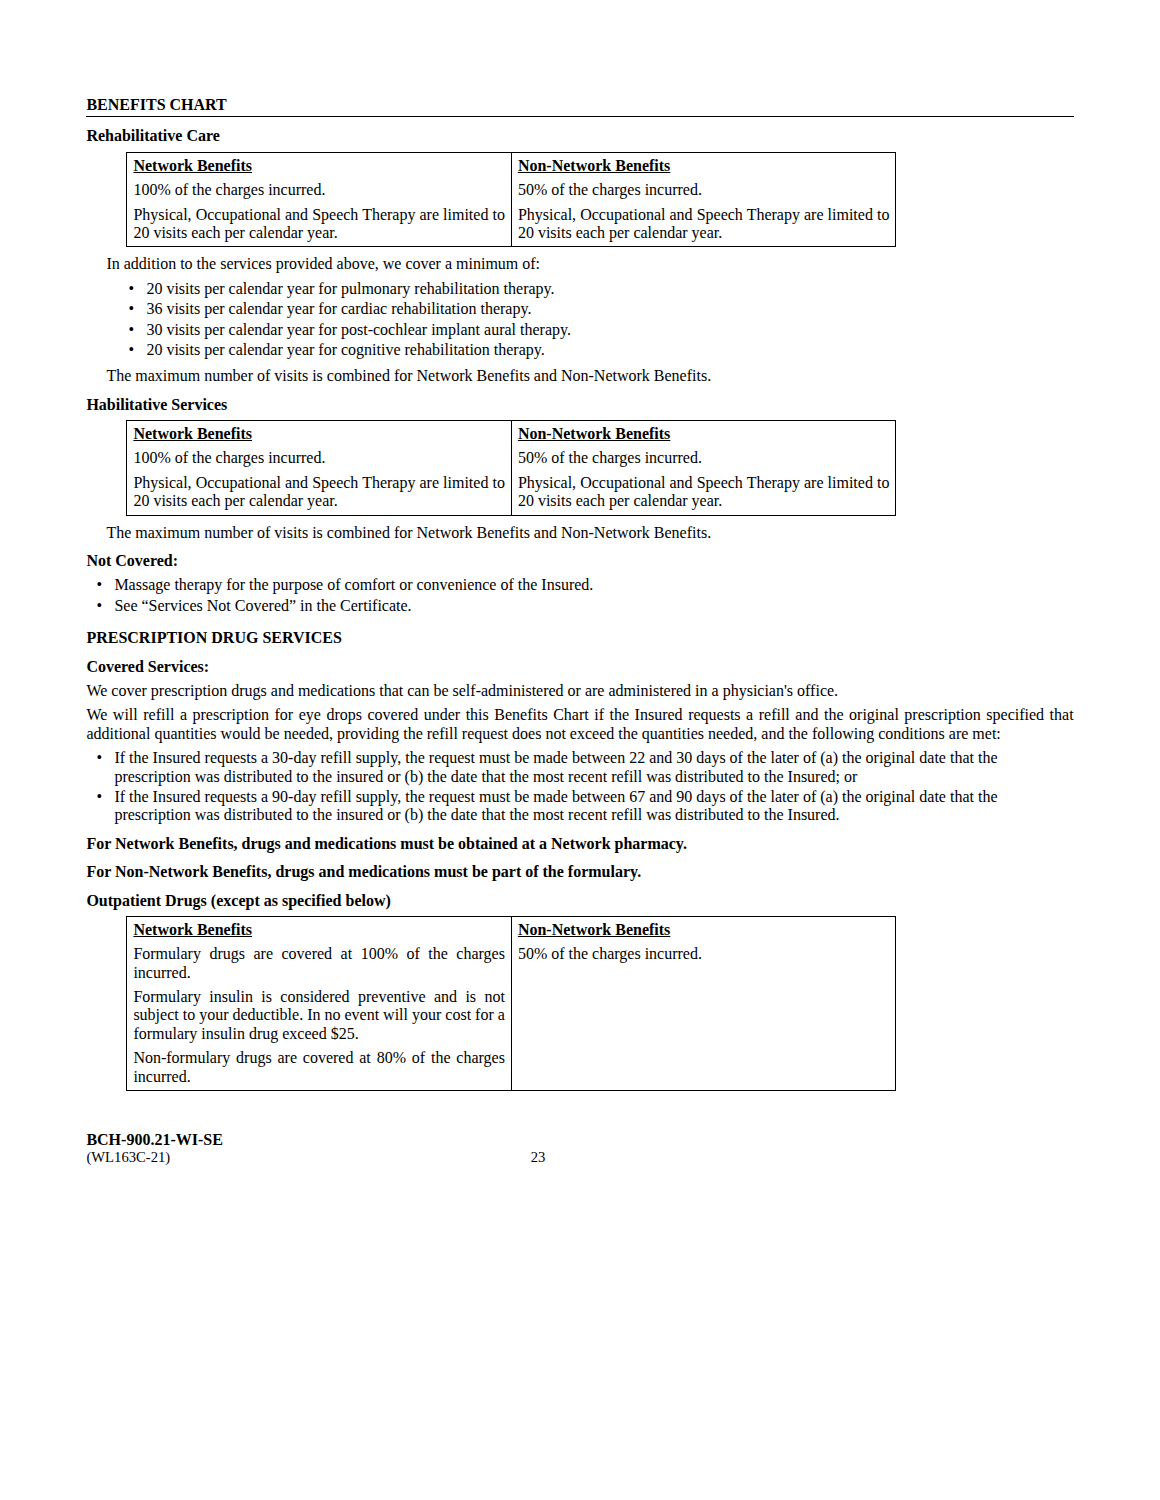BENEFITS CHART
Rehabilitative Care
| Network Benefits 100% of the charges incurred. Physical, Occupational and Speech Therapy are limited to 20 visits each per calendar year. | Non-Network Benefits 50% of the charges incurred. Physical, Occupational and Speech Therapy are limited to 20 visits each per calendar year. |
In addition to the services provided above, we cover a minimum of:
20 visits per calendar year for pulmonary rehabilitation therapy.
36 visits per calendar year for cardiac rehabilitation therapy.
30 visits per calendar year for post-cochlear implant aural therapy.
20 visits per calendar year for cognitive rehabilitation therapy.
The maximum number of visits is combined for Network Benefits and Non-Network Benefits.
Habilitative Services
| Network Benefits 100% of the charges incurred. Physical, Occupational and Speech Therapy are limited to 20 visits each per calendar year. | Non-Network Benefits 50% of the charges incurred. Physical, Occupational and Speech Therapy are limited to 20 visits each per calendar year. |
The maximum number of visits is combined for Network Benefits and Non-Network Benefits.
Not Covered:
Massage therapy for the purpose of comfort or convenience of the Insured.
See “Services Not Covered” in the Certificate.
PRESCRIPTION DRUG SERVICES
Covered Services:
We cover prescription drugs and medications that can be self-administered or are administered in a physician's office.
We will refill a prescription for eye drops covered under this Benefits Chart if the Insured requests a refill and the original prescription specified that additional quantities would be needed, providing the refill request does not exceed the quantities needed, and the following conditions are met:
If the Insured requests a 30-day refill supply, the request must be made between 22 and 30 days of the later of (a) the original date that the prescription was distributed to the insured or (b) the date that the most recent refill was distributed to the Insured; or
If the Insured requests a 90-day refill supply, the request must be made between 67 and 90 days of the later of (a) the original date that the prescription was distributed to the insured or (b) the date that the most recent refill was distributed to the Insured.
For Network Benefits, drugs and medications must be obtained at a Network pharmacy.
For Non-Network Benefits, drugs and medications must be part of the formulary.
Outpatient Drugs (except as specified below)
| Network Benefits Formulary drugs are covered at 100% of the charges incurred. Formulary insulin is considered preventive and is not subject to your deductible. In no event will your cost for a formulary insulin drug exceed $25. Non-formulary drugs are covered at 80% of the charges incurred. | Non-Network Benefits 50% of the charges incurred. |
BCH-900.21-WI-SE
(WL163C-21) 23